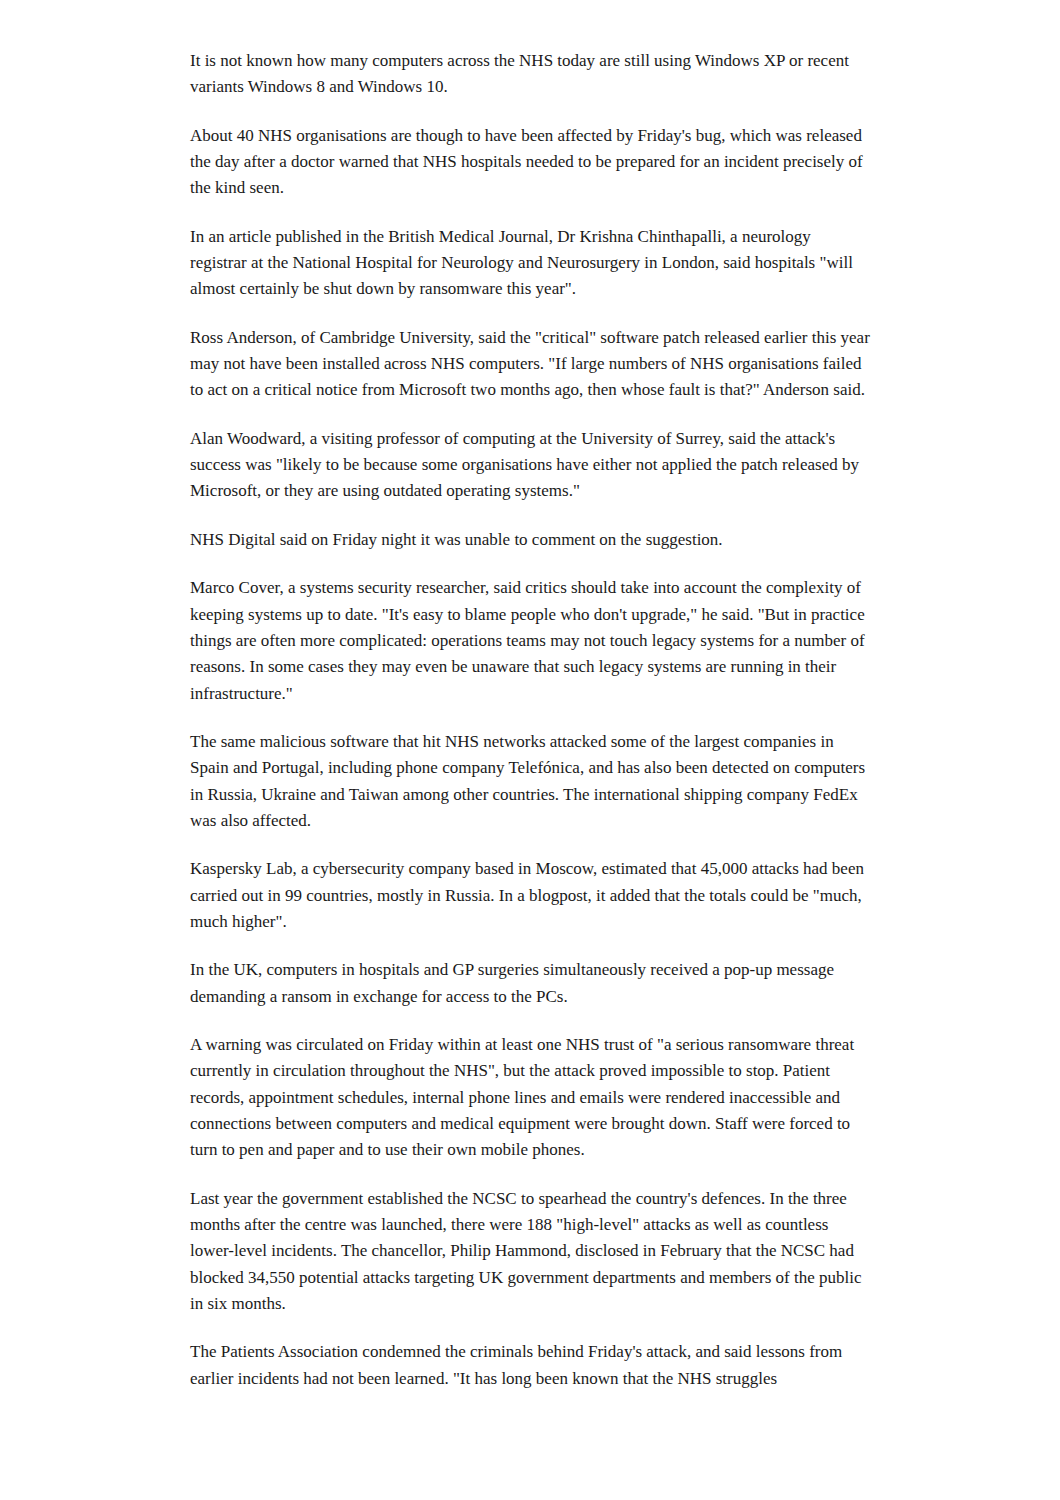It is not known how many computers across the NHS today are still using Windows XP or recent variants Windows 8 and Windows 10.
About 40 NHS organisations are though to have been affected by Friday's bug, which was released the day after a doctor warned that NHS hospitals needed to be prepared for an incident precisely of the kind seen.
In an article published in the British Medical Journal, Dr Krishna Chinthapalli, a neurology registrar at the National Hospital for Neurology and Neurosurgery in London, said hospitals "will almost certainly be shut down by ransomware this year".
Ross Anderson, of Cambridge University, said the "critical" software patch released earlier this year may not have been installed across NHS computers. "If large numbers of NHS organisations failed to act on a critical notice from Microsoft two months ago, then whose fault is that?" Anderson said.
Alan Woodward, a visiting professor of computing at the University of Surrey, said the attack's success was "likely to be because some organisations have either not applied the patch released by Microsoft, or they are using outdated operating systems."
NHS Digital said on Friday night it was unable to comment on the suggestion.
Marco Cover, a systems security researcher, said critics should take into account the complexity of keeping systems up to date. "It's easy to blame people who don't upgrade," he said. "But in practice things are often more complicated: operations teams may not touch legacy systems for a number of reasons. In some cases they may even be unaware that such legacy systems are running in their infrastructure."
The same malicious software that hit NHS networks attacked some of the largest companies in Spain and Portugal, including phone company Telefónica, and has also been detected on computers in Russia, Ukraine and Taiwan among other countries. The international shipping company FedEx was also affected.
Kaspersky Lab, a cybersecurity company based in Moscow, estimated that 45,000 attacks had been carried out in 99 countries, mostly in Russia. In a blogpost, it added that the totals could be "much, much higher".
In the UK, computers in hospitals and GP surgeries simultaneously received a pop-up message demanding a ransom in exchange for access to the PCs.
A warning was circulated on Friday within at least one NHS trust of "a serious ransomware threat currently in circulation throughout the NHS", but the attack proved impossible to stop. Patient records, appointment schedules, internal phone lines and emails were rendered inaccessible and connections between computers and medical equipment were brought down. Staff were forced to turn to pen and paper and to use their own mobile phones.
Last year the government established the NCSC to spearhead the country's defences. In the three months after the centre was launched, there were 188 "high-level" attacks as well as countless lower-level incidents. The chancellor, Philip Hammond, disclosed in February that the NCSC had blocked 34,550 potential attacks targeting UK government departments and members of the public in six months.
The Patients Association condemned the criminals behind Friday's attack, and said lessons from earlier incidents had not been learned. "It has long been known that the NHS struggles